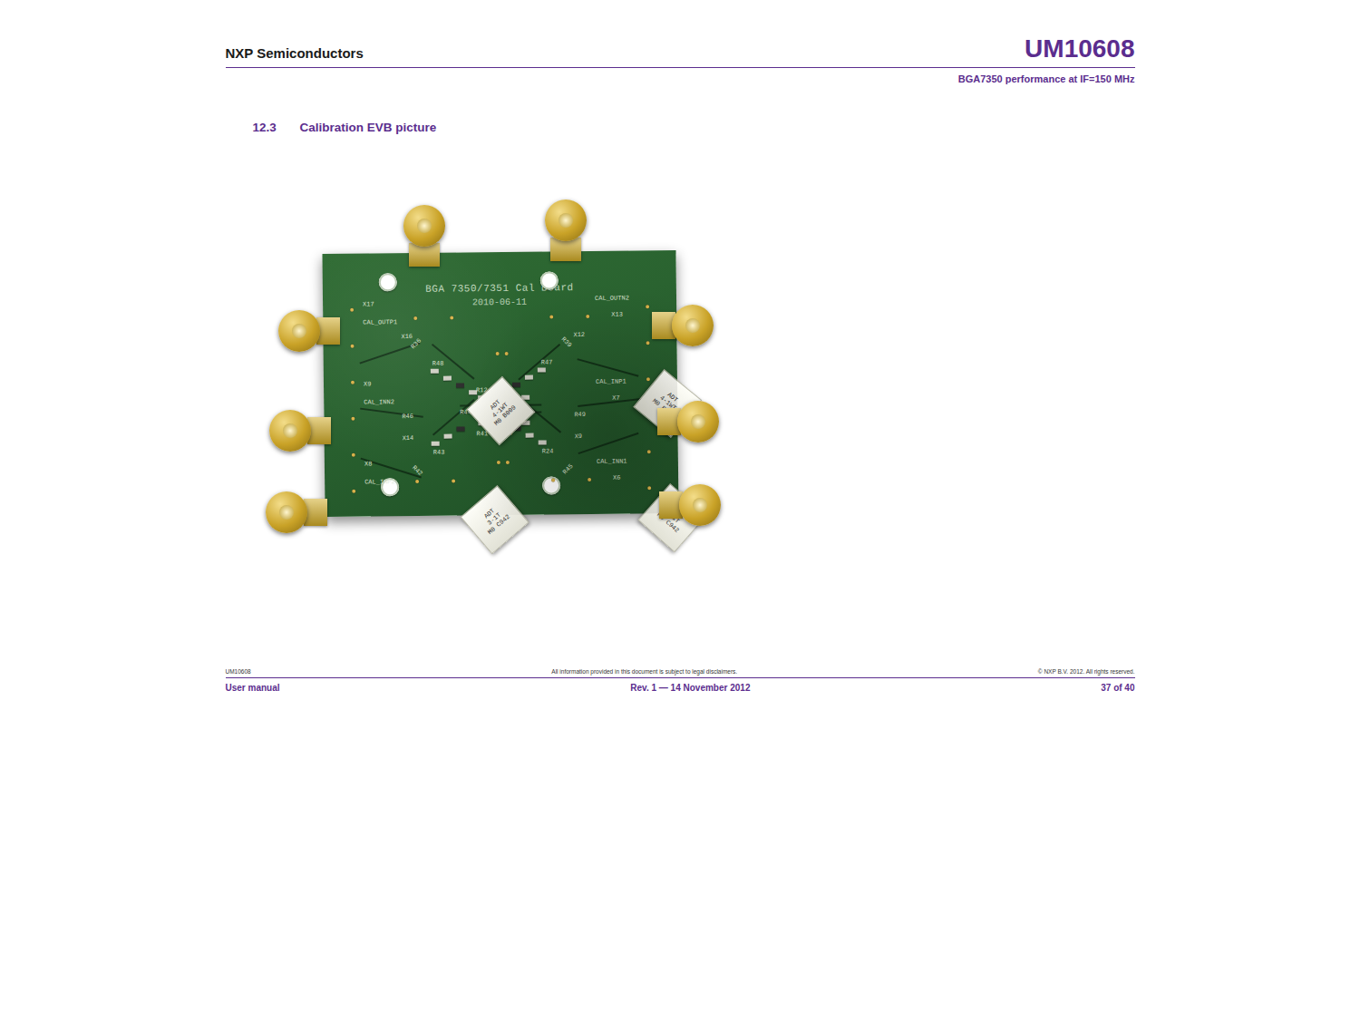NXP Semiconductors
UM10608
BGA7350 performance at IF=150 MHz
12.3 Calibration EVB picture
BGA 7350/7351 Cal Board
2010-06-11
X17
CAL_OUTP1
X9
CAL_INN2
X8
CAL_INP2
CAL_OUTN2
X13
CAL_INP1
X7
CAL_INN1
X6
R36
R39
R42
R45
R41
R57
R12
R58
R44
R50
R48
R47
R43
R24
R46
R49
X14
X9
X16
X12
ADT
4-1WT
M0 B009
ADT
4-1WT
M0 B009
ADT
3-1T
M0 C942
ADT
3-1T
M0 C942
UM10608
All information provided in this document is subject to legal disclaimers.
© NXP B.V. 2012. All rights reserved.
User manual
Rev. 1 — 14 November 2012
37 of 40